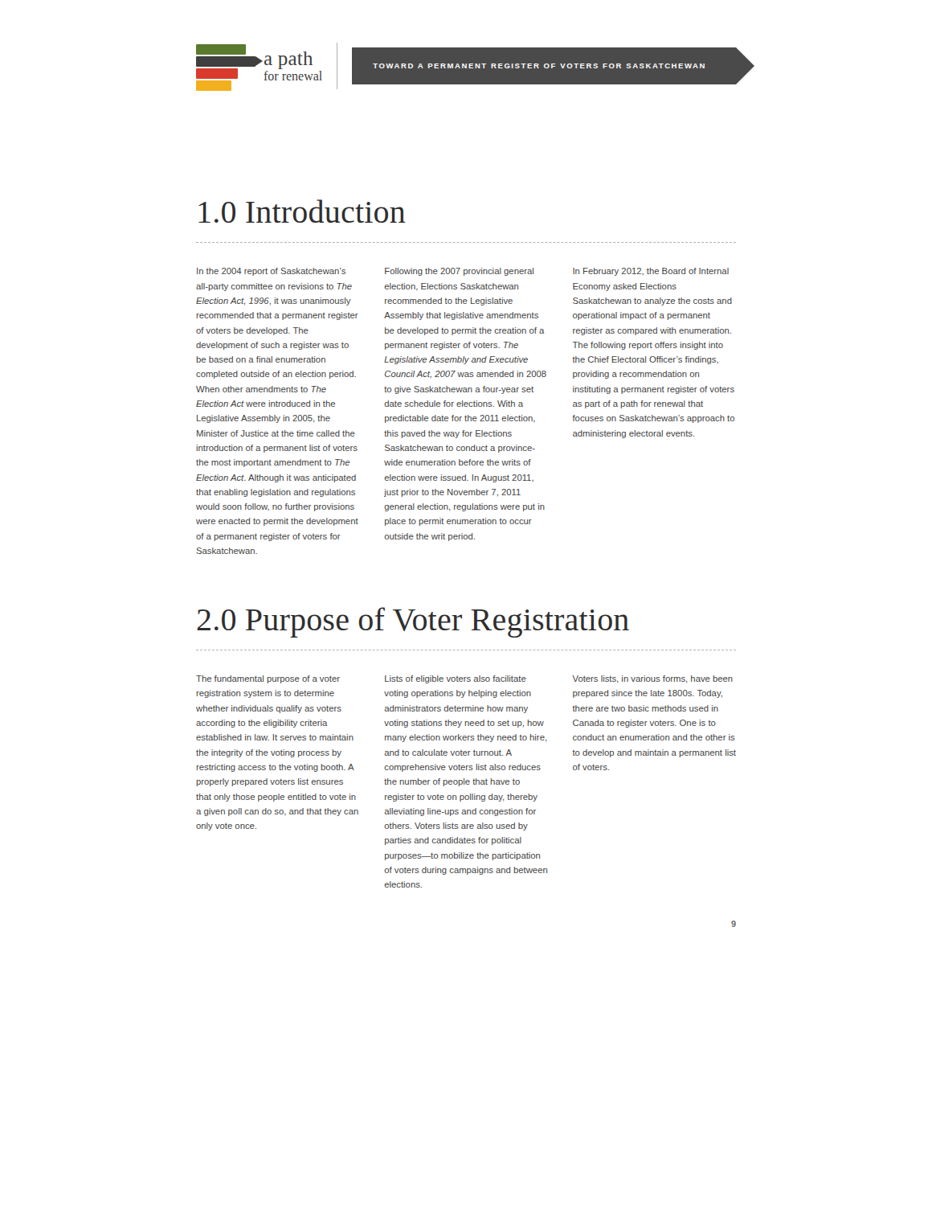a path
for renewal
Toward a Permanent Register of Voters for Saskatchewan
1.0 Introduction
In the 2004 report of Saskatchewan’s all-party committee on revisions to The Election Act, 1996, it was unanimously recommended that a permanent register of voters be developed. The development of such a register was to be based on a final enumeration completed outside of an election period. When other amendments to The Election Act were introduced in the Legislative Assembly in 2005, the Minister of Justice at the time called the introduction of a permanent list of voters the most important amendment to The Election Act. Although it was anticipated that enabling legislation and regulations would soon follow, no further provisions were enacted to permit the development of a permanent register of voters for Saskatchewan.
Following the 2007 provincial general election, Elections Saskatchewan recommended to the Legislative Assembly that legislative amendments be developed to permit the creation of a permanent register of voters. The Legislative Assembly and Executive Council Act, 2007 was amended in 2008 to give Saskatchewan a four-year set date schedule for elections. With a predictable date for the 2011 election, this paved the way for Elections Saskatchewan to conduct a province-wide enumeration before the writs of election were issued. In August 2011, just prior to the November 7, 2011 general election, regulations were put in place to permit enumeration to occur outside the writ period.
In February 2012, the Board of Internal Economy asked Elections Saskatchewan to analyze the costs and operational impact of a permanent register as compared with enumeration. The following report offers insight into the Chief Electoral Officer’s findings, providing a recommendation on instituting a permanent register of voters as part of a path for renewal that focuses on Saskatchewan’s approach to administering electoral events.
2.0 Purpose of Voter Registration
The fundamental purpose of a voter registration system is to determine whether individuals qualify as voters according to the eligibility criteria established in law. It serves to maintain the integrity of the voting process by restricting access to the voting booth. A properly prepared voters list ensures that only those people entitled to vote in a given poll can do so, and that they can only vote once.
Lists of eligible voters also facilitate voting operations by helping election administrators determine how many voting stations they need to set up, how many election workers they need to hire, and to calculate voter turnout. A comprehensive voters list also reduces the number of people that have to register to vote on polling day, thereby alleviating line-ups and congestion for others. Voters lists are also used by parties and candidates for political purposes—to mobilize the participation of voters during campaigns and between elections.
Voters lists, in various forms, have been prepared since the late 1800s. Today, there are two basic methods used in Canada to register voters. One is to conduct an enumeration and the other is to develop and maintain a permanent list of voters.
9